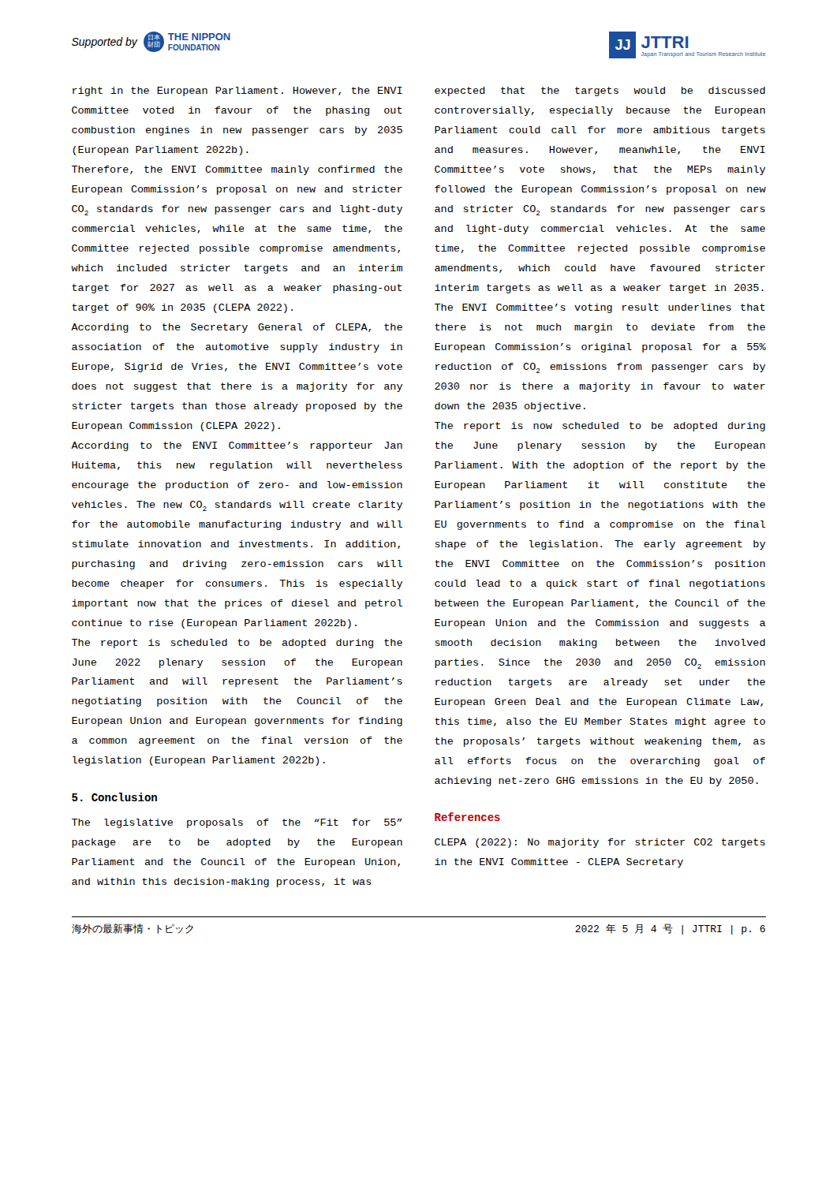Supported by
日本
財団
THE NIPPONFOUNDATION
JJ
JTTRIJapan Transport and Tourism Research Institute
right in the European Parliament. However, the ENVI Committee voted in favour of the phasing out combustion engines in new passenger cars by 2035 (European Parliament 2022b).
Therefore, the ENVI Committee mainly confirmed the European Commission’s proposal on new and stricter CO2 standards for new passenger cars and light-duty commercial vehicles, while at the same time, the Committee rejected possible compromise amendments, which included stricter targets and an interim target for 2027 as well as a weaker phasing-out target of 90% in 2035 (CLEPA 2022).
According to the Secretary General of CLEPA, the association of the automotive supply industry in Europe, Sigrid de Vries, the ENVI Committee’s vote does not suggest that there is a majority for any stricter targets than those already proposed by the European Commission (CLEPA 2022).
According to the ENVI Committee’s rapporteur Jan Huitema, this new regulation will nevertheless encourage the production of zero- and low-emission vehicles. The new CO2 standards will create clarity for the automobile manufacturing industry and will stimulate innovation and investments. In addition, purchasing and driving zero-emission cars will become cheaper for consumers. This is especially important now that the prices of diesel and petrol continue to rise (European Parliament 2022b).
The report is scheduled to be adopted during the June 2022 plenary session of the European Parliament and will represent the Parliament’s negotiating position with the Council of the European Union and European governments for finding a common agreement on the final version of the legislation (European Parliament 2022b).
5. Conclusion
The legislative proposals of the “Fit for 55” package are to be adopted by the European Parliament and the Council of the European Union, and within this decision-making process, it was
expected that the targets would be discussed controversially, especially because the European Parliament could call for more ambitious targets and measures. However, meanwhile, the ENVI Committee’s vote shows, that the MEPs mainly followed the European Commission’s proposal on new and stricter CO2 standards for new passenger cars and light-duty commercial vehicles. At the same time, the Committee rejected possible compromise amendments, which could have favoured stricter interim targets as well as a weaker target in 2035. The ENVI Committee’s voting result underlines that there is not much margin to deviate from the European Commission’s original proposal for a 55% reduction of CO2 emissions from passenger cars by 2030 nor is there a majority in favour to water down the 2035 objective.
The report is now scheduled to be adopted during the June plenary session by the European Parliament. With the adoption of the report by the European Parliament it will constitute the Parliament’s position in the negotiations with the EU governments to find a compromise on the final shape of the legislation. The early agreement by the ENVI Committee on the Commission’s position could lead to a quick start of final negotiations between the European Parliament, the Council of the European Union and the Commission and suggests a smooth decision making between the involved parties. Since the 2030 and 2050 CO2 emission reduction targets are already set under the European Green Deal and the European Climate Law, this time, also the EU Member States might agree to the proposals’ targets without weakening them, as all efforts focus on the overarching goal of achieving net-zero GHG emissions in the EU by 2050.
References
CLEPA (2022): No majority for stricter CO2 targets in the ENVI Committee - CLEPA Secretary
海外の最新事情・トピック
2022 年 5 月 4 号 | JTTRI | p. 6